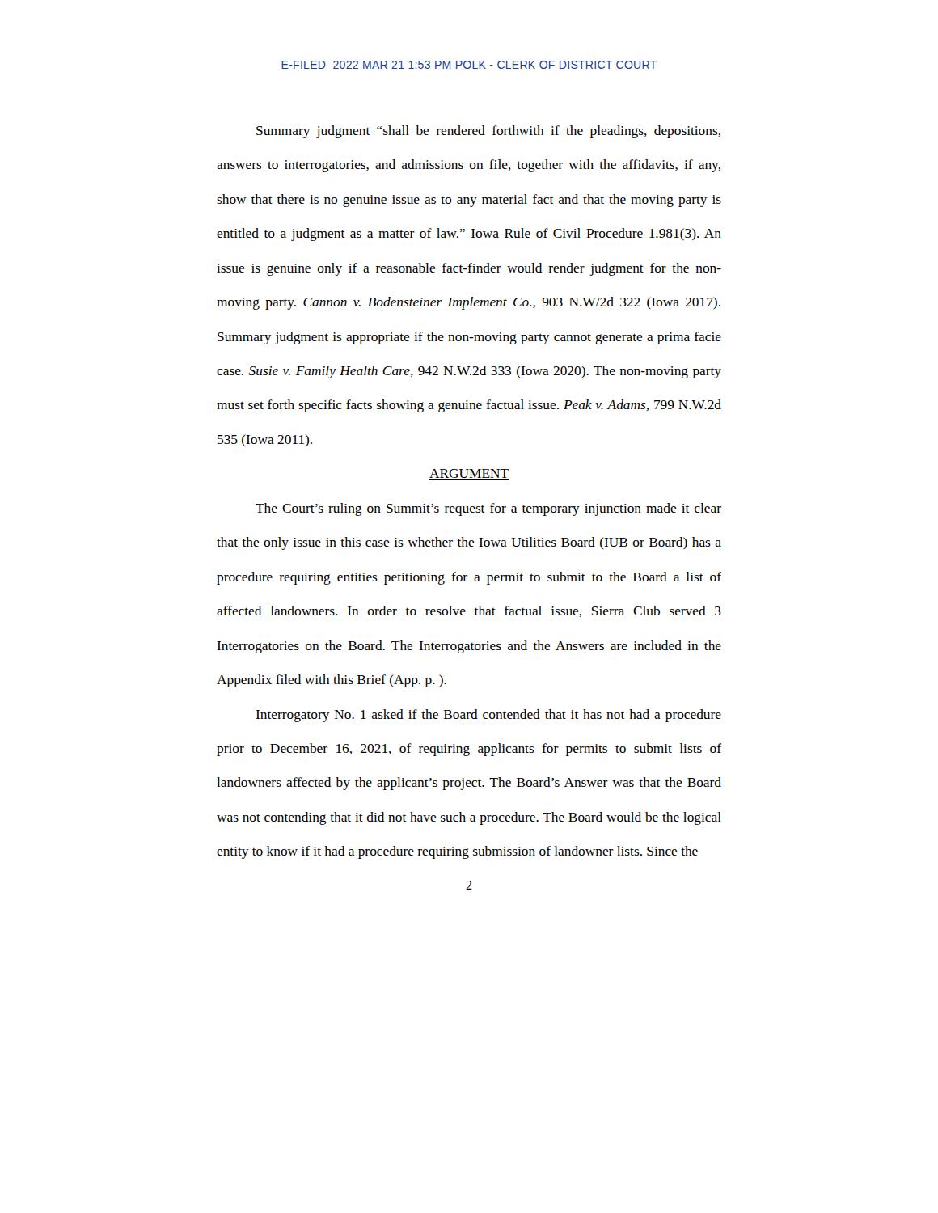E-FILED 2022 MAR 21 1:53 PM POLK - CLERK OF DISTRICT COURT
Summary judgment “shall be rendered forthwith if the pleadings, depositions, answers to interrogatories, and admissions on file, together with the affidavits, if any, show that there is no genuine issue as to any material fact and that the moving party is entitled to a judgment as a matter of law.” Iowa Rule of Civil Procedure 1.981(3). An issue is genuine only if a reasonable fact-finder would render judgment for the non-moving party. Cannon v. Bodensteiner Implement Co., 903 N.W/2d 322 (Iowa 2017). Summary judgment is appropriate if the non-moving party cannot generate a prima facie case. Susie v. Family Health Care, 942 N.W.2d 333 (Iowa 2020). The non-moving party must set forth specific facts showing a genuine factual issue. Peak v. Adams, 799 N.W.2d 535 (Iowa 2011).
ARGUMENT
The Court’s ruling on Summit’s request for a temporary injunction made it clear that the only issue in this case is whether the Iowa Utilities Board (IUB or Board) has a procedure requiring entities petitioning for a permit to submit to the Board a list of affected landowners. In order to resolve that factual issue, Sierra Club served 3 Interrogatories on the Board. The Interrogatories and the Answers are included in the Appendix filed with this Brief (App. p. ).
Interrogatory No. 1 asked if the Board contended that it has not had a procedure prior to December 16, 2021, of requiring applicants for permits to submit lists of landowners affected by the applicant’s project. The Board’s Answer was that the Board was not contending that it did not have such a procedure. The Board would be the logical entity to know if it had a procedure requiring submission of landowner lists. Since the
2